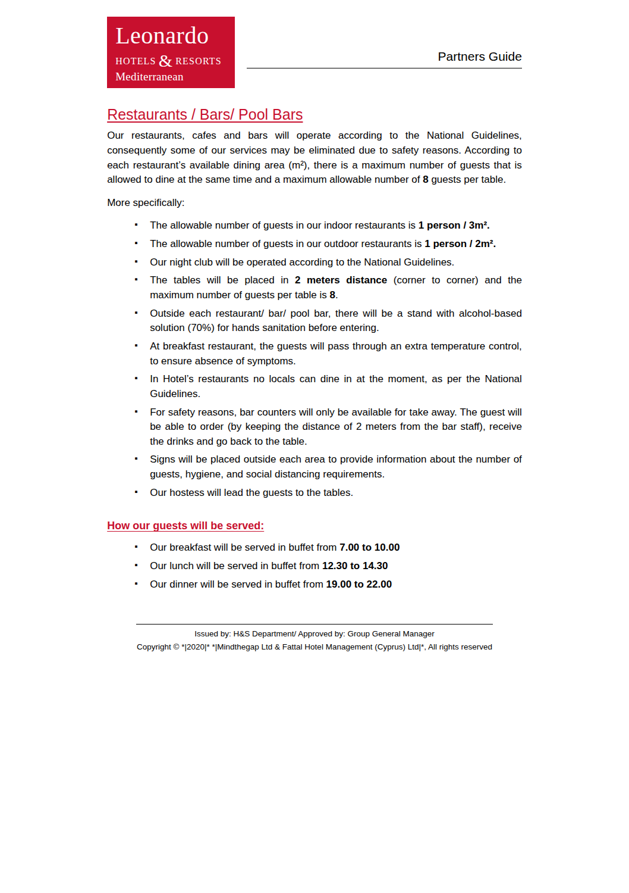Leonardo
HOTELS&RESORTS
Mediterranean
Partners Guide
Restaurants / Bars/ Pool Bars
Our restaurants, cafes and bars will operate according to the National Guidelines, consequently some of our services may be eliminated due to safety reasons. According to each restaurant’s available dining area (m²), there is a maximum number of guests that is allowed to dine at the same time and a maximum allowable number of 8 guests per table.
More specifically:
The allowable number of guests in our indoor restaurants is 1 person / 3m².
The allowable number of guests in our outdoor restaurants is 1 person / 2m².
Our night club will be operated according to the National Guidelines.
The tables will be placed in 2 meters distance (corner to corner) and the maximum number of guests per table is 8.
Outside each restaurant/ bar/ pool bar, there will be a stand with alcohol-based solution (70%) for hands sanitation before entering.
At breakfast restaurant, the guests will pass through an extra temperature control, to ensure absence of symptoms.
In Hotel’s restaurants no locals can dine in at the moment, as per the National Guidelines.
For safety reasons, bar counters will only be available for take away. The guest will be able to order (by keeping the distance of 2 meters from the bar staff), receive the drinks and go back to the table.
Signs will be placed outside each area to provide information about the number of guests, hygiene, and social distancing requirements.
Our hostess will lead the guests to the tables.
How our guests will be served:
Our breakfast will be served in buffet from 7.00 to 10.00
Our lunch will be served in buffet from 12.30 to 14.30
Our dinner will be served in buffet from 19.00 to 22.00
Issued by: H&S Department/ Approved by: Group General Manager
Copyright © *|2020|* *|Mindthegap Ltd & Fattal Hotel Management (Cyprus) Ltd|*, All rights reserved